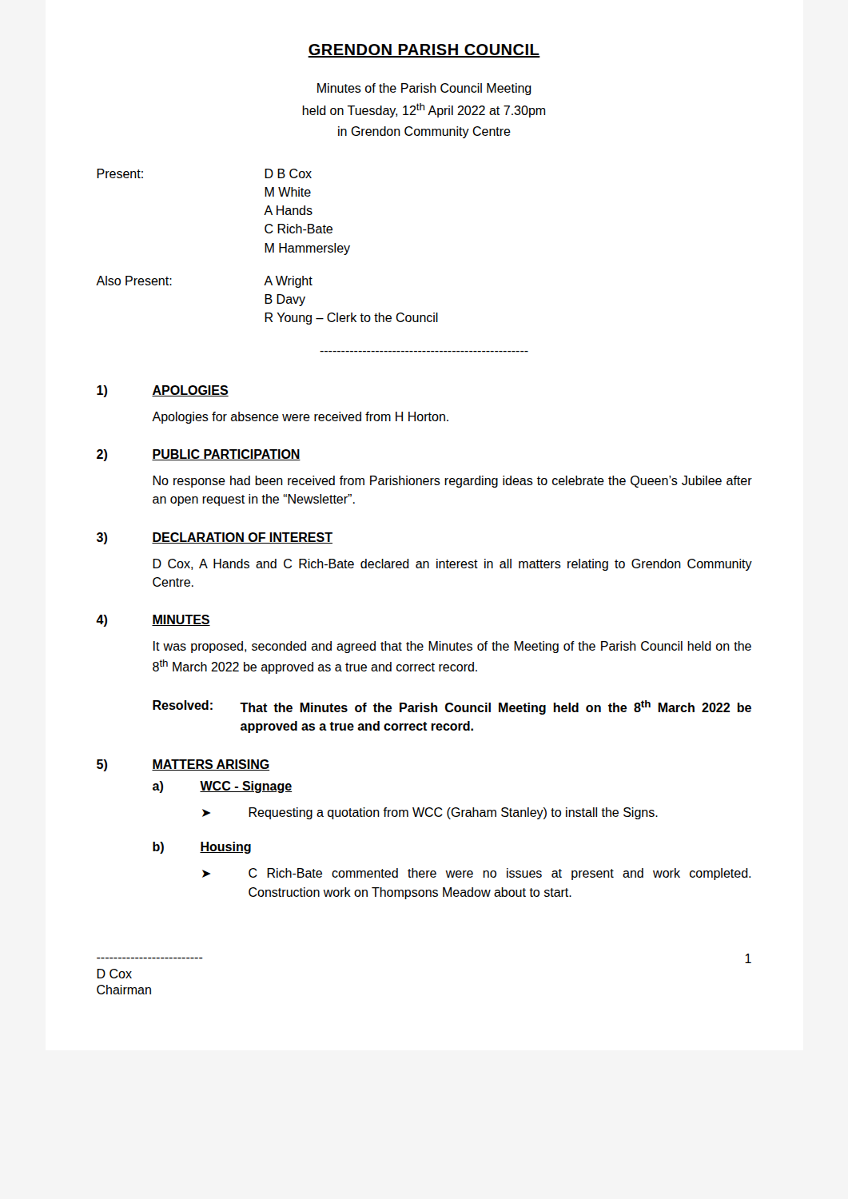GRENDON PARISH COUNCIL
Minutes of the Parish Council Meeting
held on Tuesday, 12th April 2022 at 7.30pm
in Grendon Community Centre
| Present: | D B Cox M White A Hands C Rich-Bate M Hammersley |
| Also Present: | A Wright B Davy R Young – Clerk to the Council |
-------------------------------------------------
1)
APOLOGIES
Apologies for absence were received from H Horton.
2)
PUBLIC PARTICIPATION
No response had been received from Parishioners regarding ideas to celebrate the Queen’s Jubilee after an open request in the “Newsletter”.
3)
DECLARATION OF INTEREST
D Cox, A Hands and C Rich-Bate declared an interest in all matters relating to Grendon Community Centre.
4)
MINUTES
It was proposed, seconded and agreed that the Minutes of the Meeting of the Parish Council held on the 8th March 2022 be approved as a true and correct record.
Resolved:
That the Minutes of the Parish Council Meeting held on the 8th March 2022 be approved as a true and correct record.
5)
MATTERS ARISING
a)
WCC - Signage
➤
Requesting a quotation from WCC (Graham Stanley) to install the Signs.
b)
Housing
➤
C Rich-Bate commented there were no issues at present and work completed. Construction work on Thompsons Meadow about to start.
-------------------------
D Cox
Chairman
1